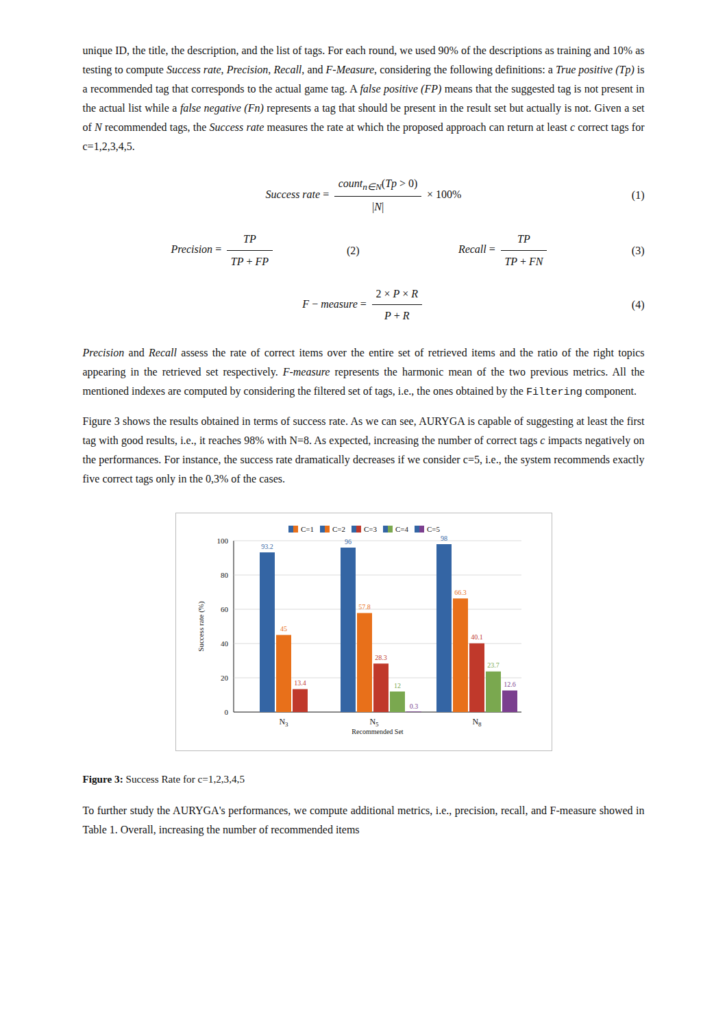unique ID, the title, the description, and the list of tags. For each round, we used 90% of the descriptions as training and 10% as testing to compute Success rate, Precision, Recall, and F-Measure, considering the following definitions: a True positive (Tp) is a recommended tag that corresponds to the actual game tag. A false positive (FP) means that the suggested tag is not present in the actual list while a false negative (Fn) represents a tag that should be present in the result set but actually is not. Given a set of N recommended tags, the Success rate measures the rate at which the proposed approach can return at least c correct tags for c=1,2,3,4,5.
Success rate = countn∈N(Tp > 0) |N| × 100%
(1)
Precision = TP TP + FP
(2)
Recall = TP TP + FN
(3)
F − measure = 2 × P × R P + R
(4)
Precision and Recall assess the rate of correct items over the entire set of retrieved items and the ratio of the right topics appearing in the retrieved set respectively. F-measure represents the harmonic mean of the two previous metrics. All the mentioned indexes are computed by considering the filtered set of tags, i.e., the ones obtained by the Filtering component.
Figure 3 shows the results obtained in terms of success rate. As we can see, AURYGA is capable of suggesting at least the first tag with good results, i.e., it reaches 98% with N=8. As expected, increasing the number of correct tags c impacts negatively on the performances. For instance, the success rate dramatically decreases if we consider c=5, i.e., the system recommends exactly five correct tags only in the 0,3% of the cases.
C=1 C=2 C=3 C=4 C=5 100 80 60 40 20 0 Success rate (%) 93.2 45 13.4 96 57.8 28.3 12 0.3 98 66.3 40.1 23.7 12.6 N3 N5 N8 Recommended Set
Figure 3: Success Rate for c=1,2,3,4,5
To further study the AURYGA's performances, we compute additional metrics, i.e., precision, recall, and F-measure showed in Table 1. Overall, increasing the number of recommended items